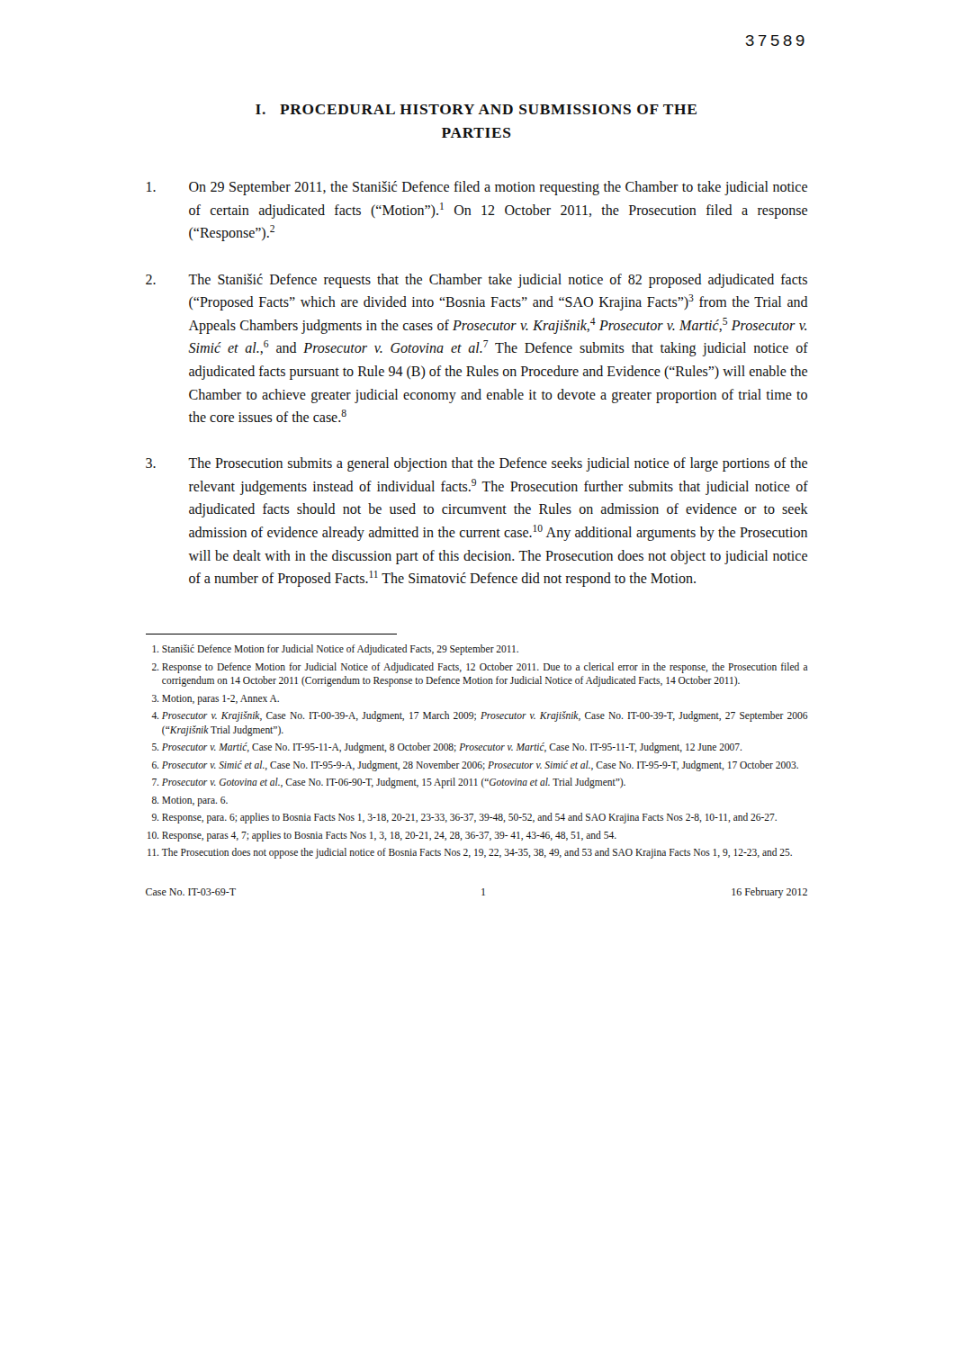37589
I. PROCEDURAL HISTORY AND SUBMISSIONS OF THE
PARTIES
On 29 September 2011, the Stanišić Defence filed a motion requesting the Chamber to take judicial notice of certain adjudicated facts (“Motion”).1 On 12 October 2011, the Prosecution filed a response (“Response”).2
The Stanišić Defence requests that the Chamber take judicial notice of 82 proposed adjudicated facts (“Proposed Facts” which are divided into “Bosnia Facts” and “SAO Krajina Facts”)3 from the Trial and Appeals Chambers judgments in the cases of Prosecutor v. Krajišnik,4 Prosecutor v. Martić,5 Prosecutor v. Simić et al.,6 and Prosecutor v. Gotovina et al.7 The Defence submits that taking judicial notice of adjudicated facts pursuant to Rule 94 (B) of the Rules on Procedure and Evidence (“Rules”) will enable the Chamber to achieve greater judicial economy and enable it to devote a greater proportion of trial time to the core issues of the case.8
The Prosecution submits a general objection that the Defence seeks judicial notice of large portions of the relevant judgements instead of individual facts.9 The Prosecution further submits that judicial notice of adjudicated facts should not be used to circumvent the Rules on admission of evidence or to seek admission of evidence already admitted in the current case.10 Any additional arguments by the Prosecution will be dealt with in the discussion part of this decision. The Prosecution does not object to judicial notice of a number of Proposed Facts.11 The Simatović Defence did not respond to the Motion.
Stanišić Defence Motion for Judicial Notice of Adjudicated Facts, 29 September 2011.
Response to Defence Motion for Judicial Notice of Adjudicated Facts, 12 October 2011. Due to a clerical error in the response, the Prosecution filed a corrigendum on 14 October 2011 (Corrigendum to Response to Defence Motion for Judicial Notice of Adjudicated Facts, 14 October 2011).
Motion, paras 1-2, Annex A.
Prosecutor v. Krajišnik, Case No. IT-00-39-A, Judgment, 17 March 2009; Prosecutor v. Krajišnik, Case No. IT-00-39-T, Judgment, 27 September 2006 (“Krajišnik Trial Judgment”).
Prosecutor v. Martić, Case No. IT-95-11-A, Judgment, 8 October 2008; Prosecutor v. Martić, Case No. IT-95-11-T, Judgment, 12 June 2007.
Prosecutor v. Simić et al., Case No. IT-95-9-A, Judgment, 28 November 2006; Prosecutor v. Simić et al., Case No. IT-95-9-T, Judgment, 17 October 2003.
Prosecutor v. Gotovina et al., Case No. IT-06-90-T, Judgment, 15 April 2011 (“Gotovina et al. Trial Judgment”).
Motion, para. 6.
Response, para. 6; applies to Bosnia Facts Nos 1, 3-18, 20-21, 23-33, 36-37, 39-48, 50-52, and 54 and SAO Krajina Facts Nos 2-8, 10-11, and 26-27.
Response, paras 4, 7; applies to Bosnia Facts Nos 1, 3, 18, 20-21, 24, 28, 36-37, 39- 41, 43-46, 48, 51, and 54.
The Prosecution does not oppose the judicial notice of Bosnia Facts Nos 2, 19, 22, 34-35, 38, 49, and 53 and SAO Krajina Facts Nos 1, 9, 12-23, and 25.
Case No. IT-03-69-T 1 16 February 2012